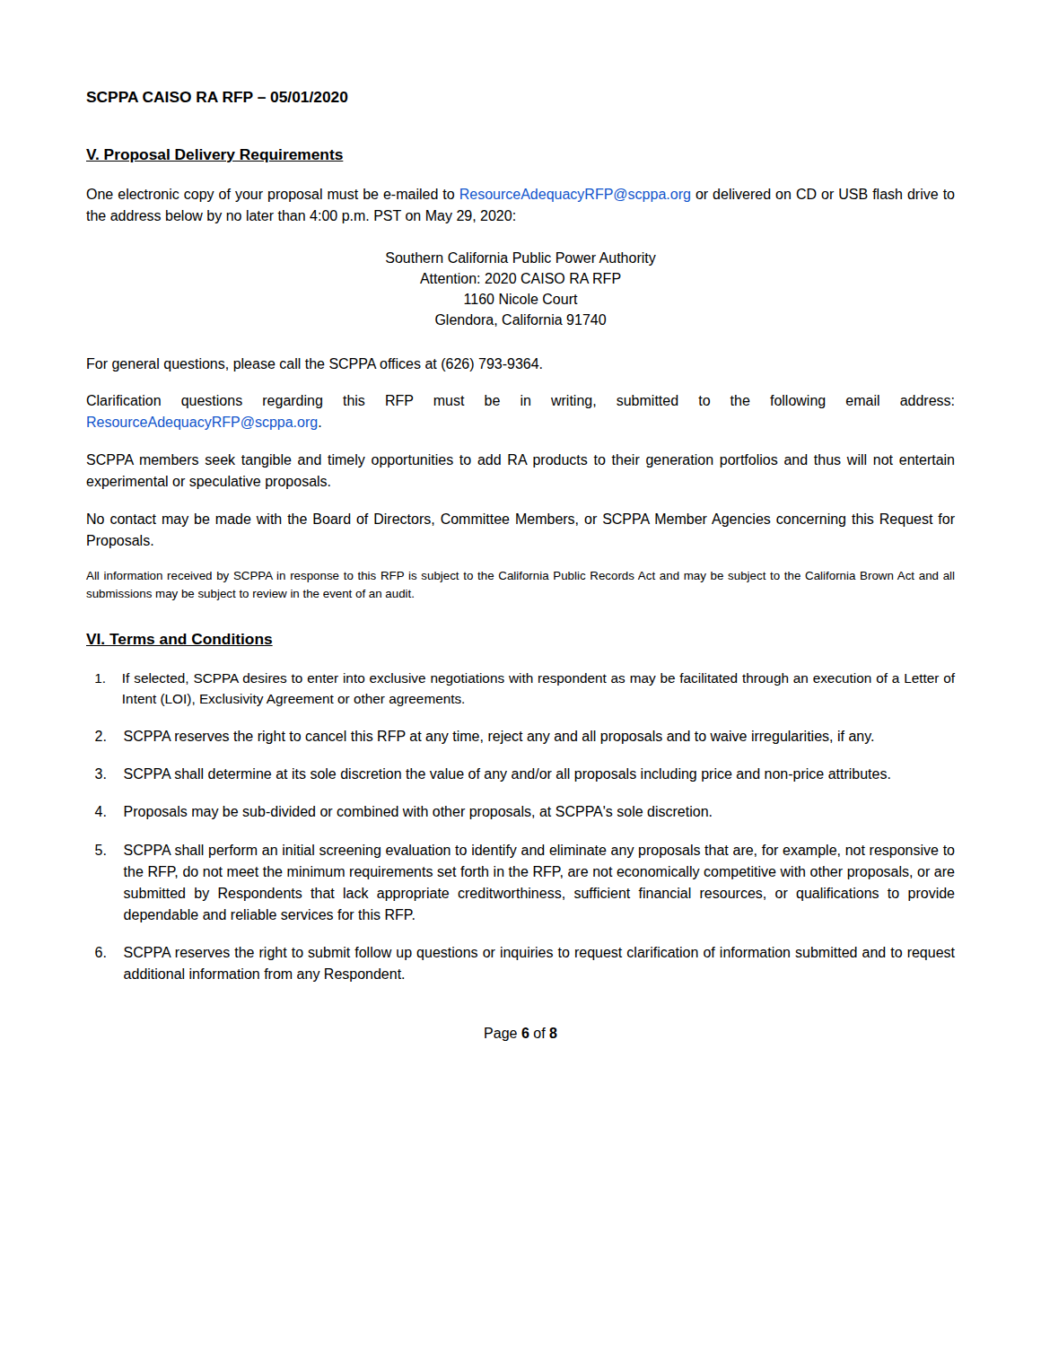SCPPA CAISO RA RFP – 05/01/2020
V. Proposal Delivery Requirements
One electronic copy of your proposal must be e-mailed to ResourceAdequacyRFP@scppa.org or delivered on CD or USB flash drive to the address below by no later than 4:00 p.m. PST on May 29, 2020:
Southern California Public Power Authority
Attention: 2020 CAISO RA RFP
1160 Nicole Court
Glendora, California 91740
For general questions, please call the SCPPA offices at (626) 793-9364.
Clarification questions regarding this RFP must be in writing, submitted to the following email address: ResourceAdequacyRFP@scppa.org.
SCPPA members seek tangible and timely opportunities to add RA products to their generation portfolios and thus will not entertain experimental or speculative proposals.
No contact may be made with the Board of Directors, Committee Members, or SCPPA Member Agencies concerning this Request for Proposals.
All information received by SCPPA in response to this RFP is subject to the California Public Records Act and may be subject to the California Brown Act and all submissions may be subject to review in the event of an audit.
VI. Terms and Conditions
If selected, SCPPA desires to enter into exclusive negotiations with respondent as may be facilitated through an execution of a Letter of Intent (LOI), Exclusivity Agreement or other agreements.
SCPPA reserves the right to cancel this RFP at any time, reject any and all proposals and to waive irregularities, if any.
SCPPA shall determine at its sole discretion the value of any and/or all proposals including price and non-price attributes.
Proposals may be sub-divided or combined with other proposals, at SCPPA's sole discretion.
SCPPA shall perform an initial screening evaluation to identify and eliminate any proposals that are, for example, not responsive to the RFP, do not meet the minimum requirements set forth in the RFP, are not economically competitive with other proposals, or are submitted by Respondents that lack appropriate creditworthiness, sufficient financial resources, or qualifications to provide dependable and reliable services for this RFP.
SCPPA reserves the right to submit follow up questions or inquiries to request clarification of information submitted and to request additional information from any Respondent.
Page 6 of 8